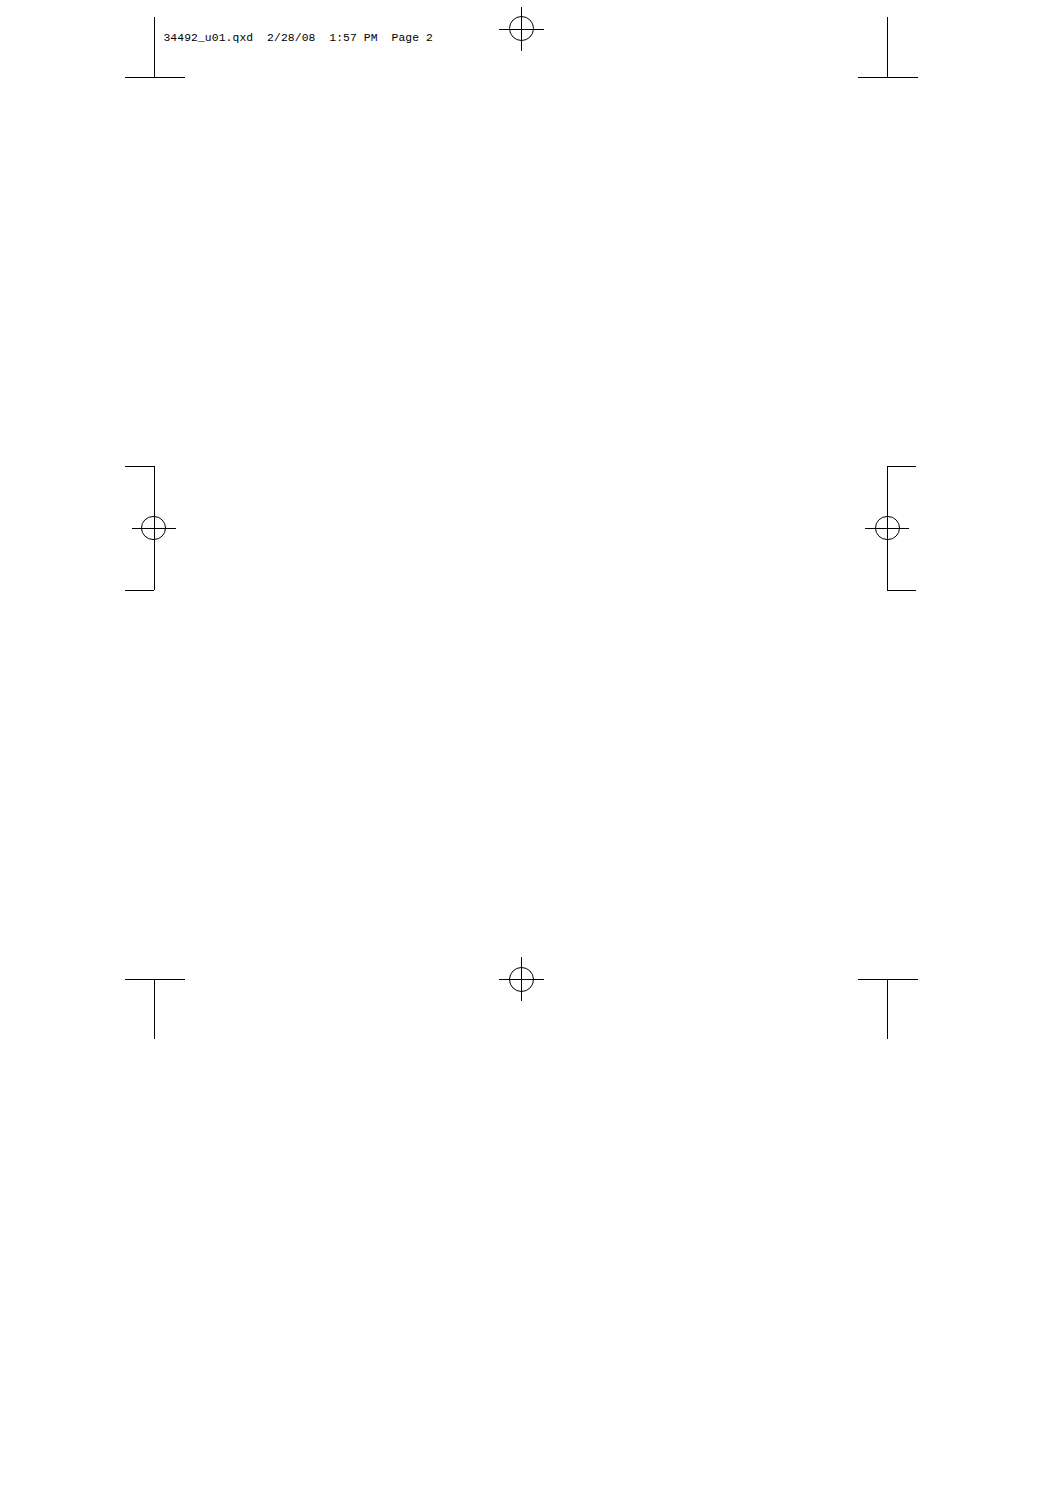34492_u01.qxd 2/28/08 1:57 PM Page 2